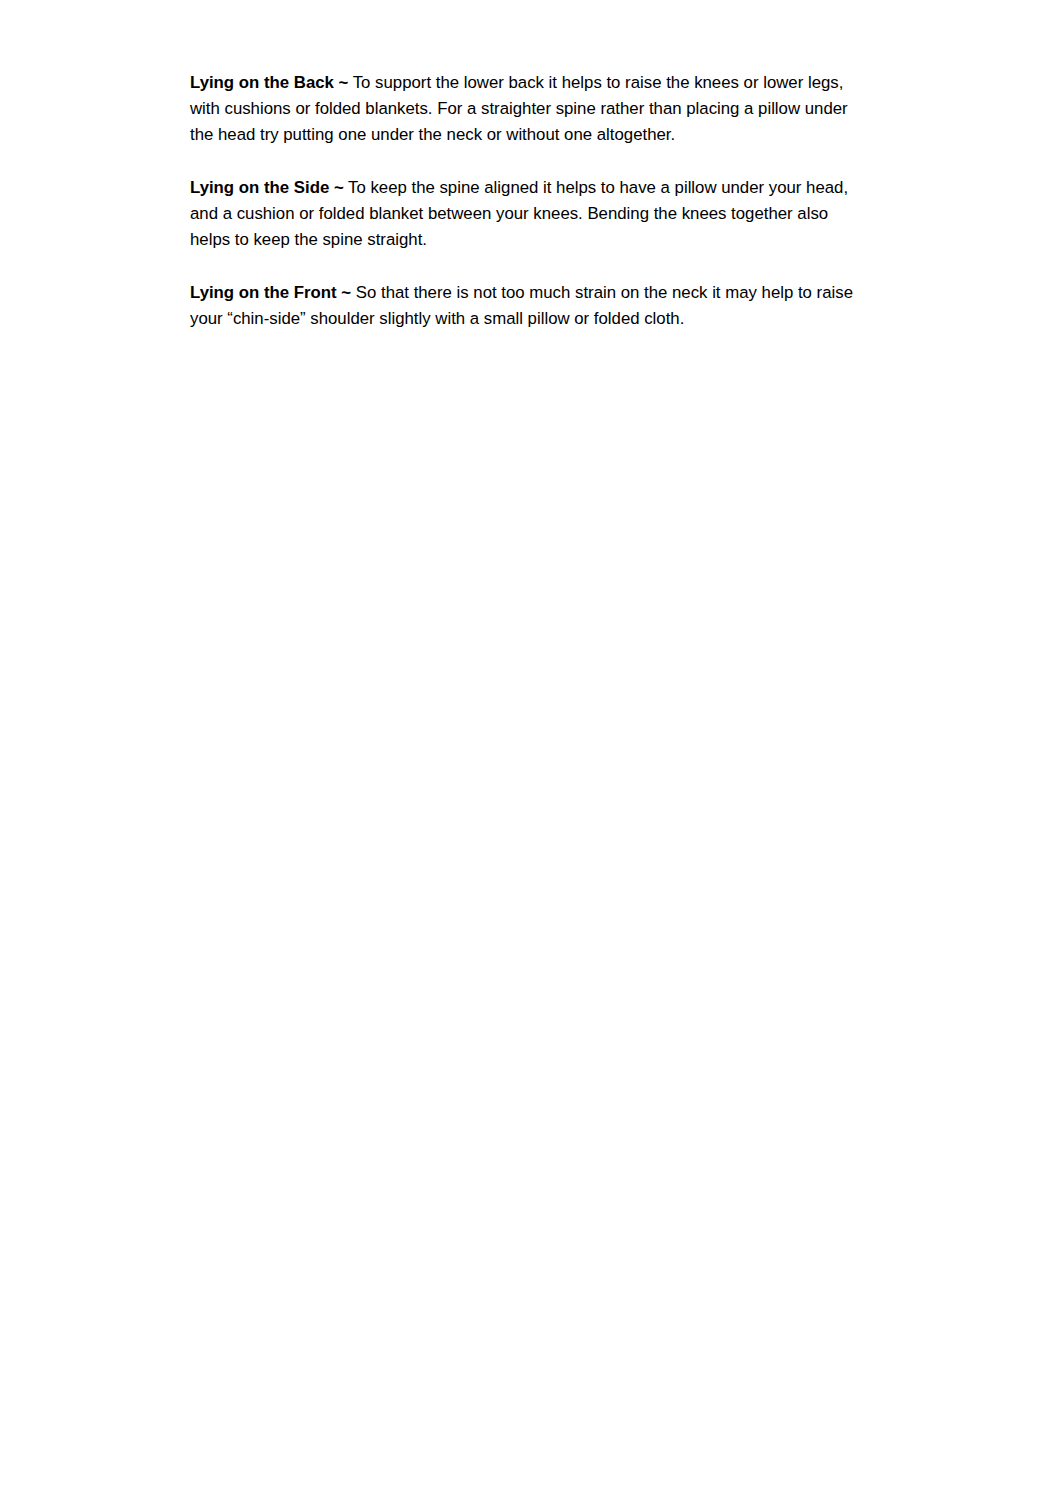Lying on the Back ~ To support the lower back it helps to raise the knees or lower legs, with cushions or folded blankets. For a straighter spine rather than placing a pillow under the head try putting one under the neck or without one altogether.
Lying on the Side ~ To keep the spine aligned it helps to have a pillow under your head, and a cushion or folded blanket between your knees. Bending the knees together also helps to keep the spine straight.
Lying on the Front ~ So that there is not too much strain on the neck it may help to raise your “chin-side” shoulder slightly with a small pillow or folded cloth.